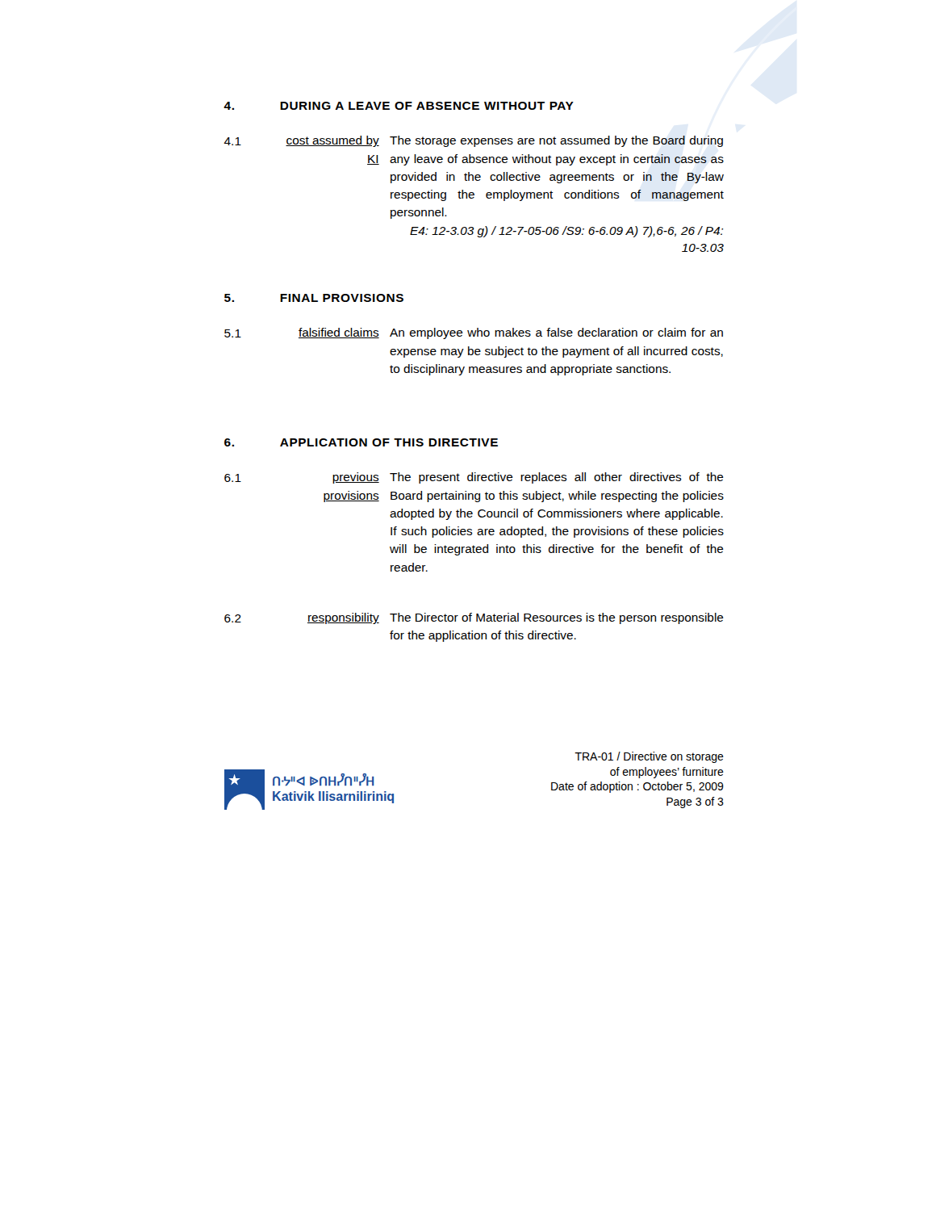4.
During a leave of absence without pay
4.1
cost assumed by KI
The storage expenses are not assumed by the Board during any leave of absence without pay except in certain cases as provided in the collective agreements or in the By-law respecting the employment conditions of management personnel. E4: 12-3.03 g) / 12-7-05-06 /S9: 6-6.09 A) 7),6-6, 26 / P4: 10-3.03
5.
Final provisions
5.1
falsified claims
An employee who makes a false declaration or claim for an expense may be subject to the payment of all incurred costs, to disciplinary measures and appropriate sanctions.
6.
Application of this directive
6.1
previous provisions
The present directive replaces all other directives of the Board pertaining to this subject, while respecting the policies adopted by the Council of Commissioners where applicable. If such policies are adopted, the provisions of these policies will be integrated into this directive for the benefit of the reader.
6.2
responsibility
The Director of Material Resources is the person responsible for the application of this directive.
ᑎᔹᐦᐊ ᐉᑎᕼᓮᑎᐦᓮᕼ
Kativik Ilisarniliriniq
TRA-01 / Directive on storage
of employees’ furniture
Date of adoption : October 5, 2009
Page 3 of 3